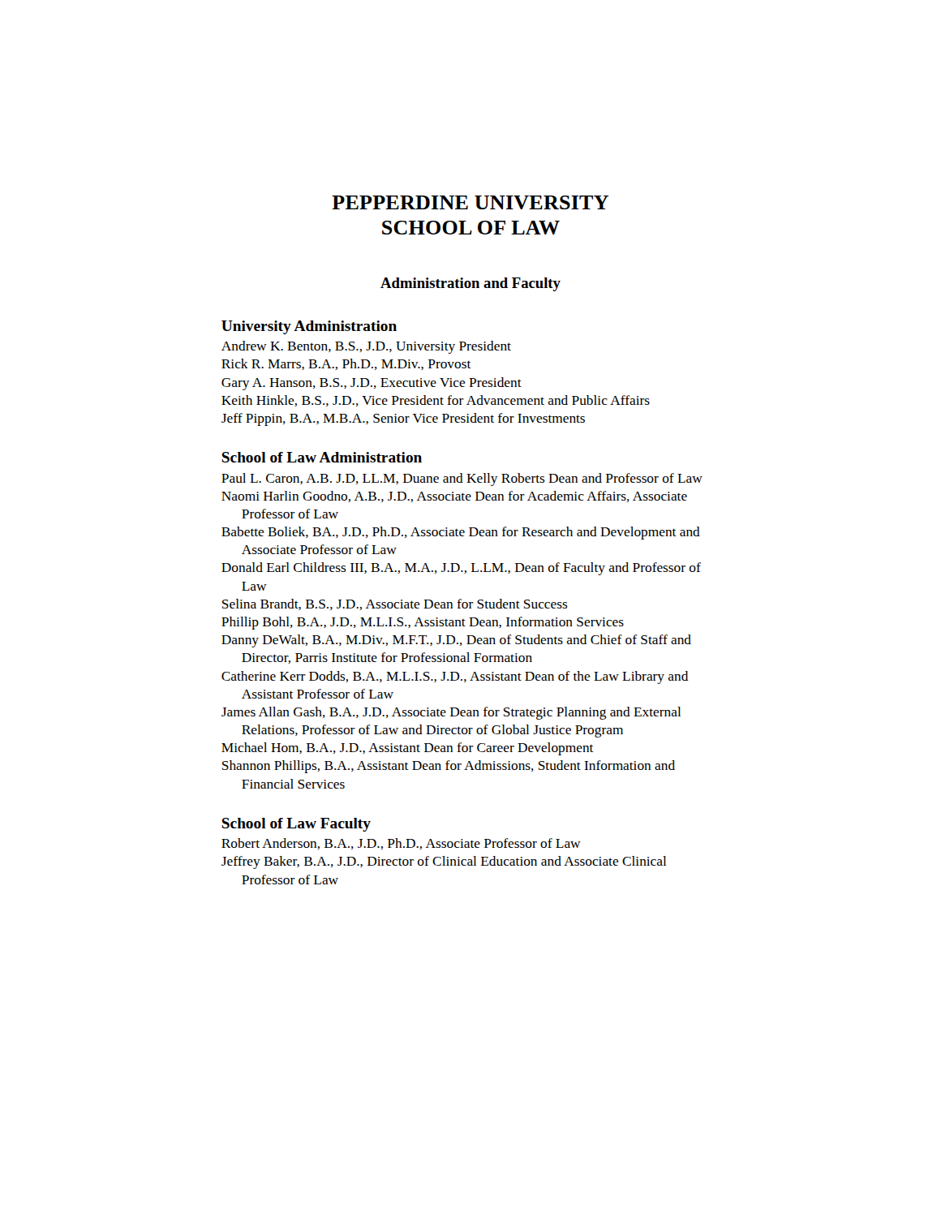PEPPERDINE UNIVERSITY SCHOOL OF LAW
Administration and Faculty
University Administration
Andrew K. Benton, B.S., J.D., University President
Rick R. Marrs, B.A., Ph.D., M.Div., Provost
Gary A. Hanson, B.S., J.D., Executive Vice President
Keith Hinkle, B.S., J.D., Vice President for Advancement and Public Affairs
Jeff Pippin, B.A., M.B.A., Senior Vice President for Investments
School of Law Administration
Paul L. Caron, A.B. J.D, LL.M, Duane and Kelly Roberts Dean and Professor of Law
Naomi Harlin Goodno, A.B., J.D., Associate Dean for Academic Affairs, Associate Professor of Law
Babette Boliek, BA., J.D., Ph.D., Associate Dean for Research and Development and Associate Professor of Law
Donald Earl Childress III, B.A., M.A., J.D., L.LM., Dean of Faculty and Professor of Law
Selina Brandt, B.S., J.D., Associate Dean for Student Success
Phillip Bohl, B.A., J.D., M.L.I.S., Assistant Dean, Information Services
Danny DeWalt, B.A., M.Div., M.F.T., J.D., Dean of Students and Chief of Staff and Director, Parris Institute for Professional Formation
Catherine Kerr Dodds, B.A., M.L.I.S., J.D., Assistant Dean of the Law Library and Assistant Professor of Law
James Allan Gash, B.A., J.D., Associate Dean for Strategic Planning and External Relations, Professor of Law and Director of Global Justice Program
Michael Hom, B.A., J.D., Assistant Dean for Career Development
Shannon Phillips, B.A., Assistant Dean for Admissions, Student Information and Financial Services
School of Law Faculty
Robert Anderson, B.A., J.D., Ph.D., Associate Professor of Law
Jeffrey Baker, B.A., J.D., Director of Clinical Education and Associate Clinical Professor of Law